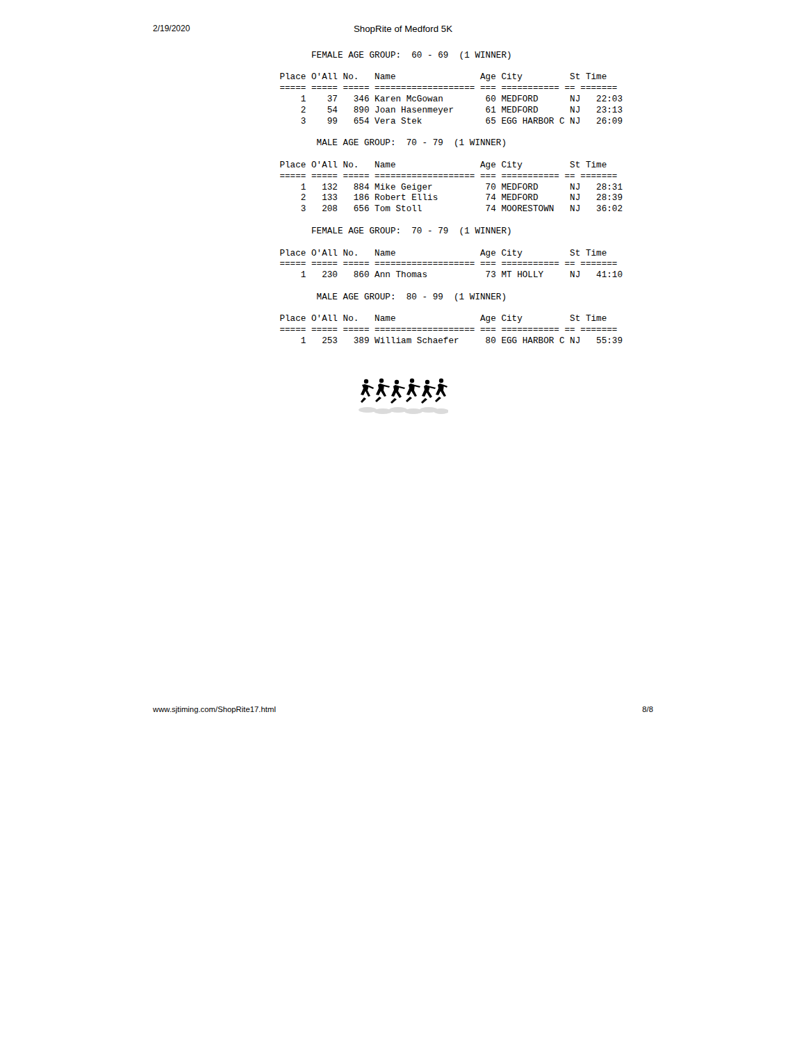2/19/2020 ShopRite of Medford 5K
      FEMALE AGE GROUP:  60 - 69  (1 WINNER)

Place O'All No.   Name                Age City         St Time
===== ===== ===== =================== === =========== == =======
    1    37   346 Karen McGowan        60 MEDFORD      NJ   22:03
    2    54   890 Joan Hasenmeyer      61 MEDFORD      NJ   23:13
    3    99   654 Vera Stek            65 EGG HARBOR C NJ   26:09

       MALE AGE GROUP:  70 - 79  (1 WINNER)

Place O'All No.   Name                Age City         St Time
===== ===== ===== =================== === =========== == =======
    1   132   884 Mike Geiger          70 MEDFORD      NJ   28:31
    2   133   186 Robert Ellis         74 MEDFORD      NJ   28:39
    3   208   656 Tom Stoll            74 MOORESTOWN   NJ   36:02

      FEMALE AGE GROUP:  70 - 79  (1 WINNER)

Place O'All No.   Name                Age City         St Time
===== ===== ===== =================== === =========== == =======
    1   230   860 Ann Thomas           73 MT HOLLY     NJ   41:10

       MALE AGE GROUP:  80 - 99  (1 WINNER)

Place O'All No.   Name                Age City         St Time
===== ===== ===== =================== === =========== == =======
    1   253   389 William Schaefer     80 EGG HARBOR C NJ   55:39
www.sjtiming.com/ShopRite17.html 8/8